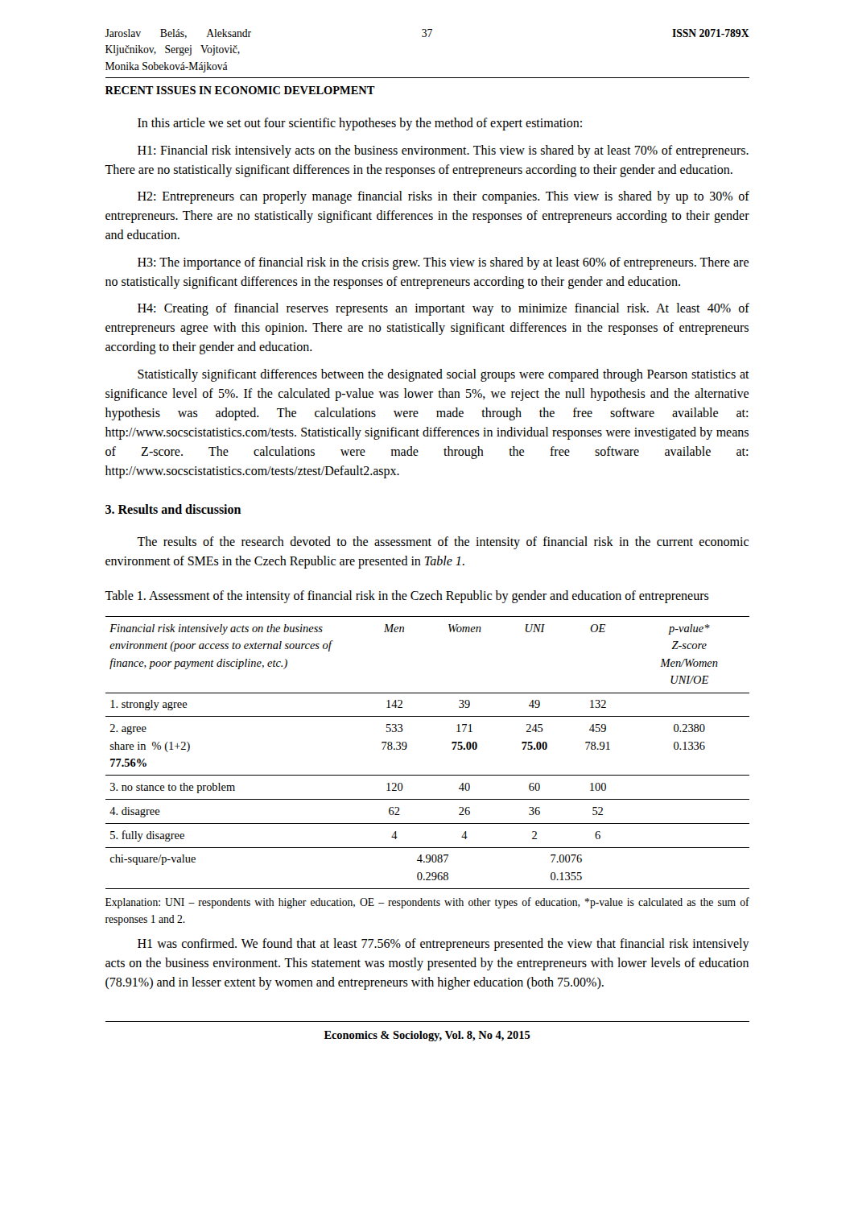Jaroslav Belás, Aleksandr
Ključnikov, Sergej Vojtovič,
Monika Sobeková-Májková
37
ISSN 2071-789X
RECENT ISSUES IN ECONOMIC DEVELOPMENT
In this article we set out four scientific hypotheses by the method of expert estimation:
H1: Financial risk intensively acts on the business environment. This view is shared by at least 70% of entrepreneurs. There are no statistically significant differences in the responses of entrepreneurs according to their gender and education.
H2: Entrepreneurs can properly manage financial risks in their companies. This view is shared by up to 30% of entrepreneurs. There are no statistically significant differences in the responses of entrepreneurs according to their gender and education.
H3: The importance of financial risk in the crisis grew. This view is shared by at least 60% of entrepreneurs. There are no statistically significant differences in the responses of entrepreneurs according to their gender and education.
H4: Creating of financial reserves represents an important way to minimize financial risk. At least 40% of entrepreneurs agree with this opinion. There are no statistically significant differences in the responses of entrepreneurs according to their gender and education.
Statistically significant differences between the designated social groups were compared through Pearson statistics at significance level of 5%. If the calculated p-value was lower than 5%, we reject the null hypothesis and the alternative hypothesis was adopted. The calculations were made through the free software available at: http://www.socscistatistics.com/tests. Statistically significant differences in individual responses were investigated by means of Z-score. The calculations were made through the free software available at: http://www.socscistatistics.com/tests/ztest/Default2.aspx.
3. Results and discussion
The results of the research devoted to the assessment of the intensity of financial risk in the current economic environment of SMEs in the Czech Republic are presented in Table 1.
Table 1. Assessment of the intensity of financial risk in the Czech Republic by gender and education of entrepreneurs
| Financial risk intensively acts on the business environment (poor access to external sources of finance, poor payment discipline, etc.) | Men | Women | UNI | OE | p-value* Z-score Men/Women UNI/OE |
| --- | --- | --- | --- | --- | --- |
| 1. strongly agree | 142 | 39 | 49 | 132 | |
| 2. agree share in % (1+2) 77.56% | 533 78.39 | 171 75.00 | 245 75.00 | 459 78.91 | 0.2380 0.1336 |
| 3. no stance to the problem | 120 | 40 | 60 | 100 | |
| 4. disagree | 62 | 26 | 36 | 52 | |
| 5. fully disagree | 4 | 4 | 2 | 6 | |
| chi-square/p-value | 4.9087 0.2968 | 7.0076 0.1355 | |
Explanation: UNI – respondents with higher education, OE – respondents with other types of education, *p-value is calculated as the sum of responses 1 and 2.
H1 was confirmed. We found that at least 77.56% of entrepreneurs presented the view that financial risk intensively acts on the business environment. This statement was mostly presented by the entrepreneurs with lower levels of education (78.91%) and in lesser extent by women and entrepreneurs with higher education (both 75.00%).
Economics & Sociology, Vol. 8, No 4, 2015